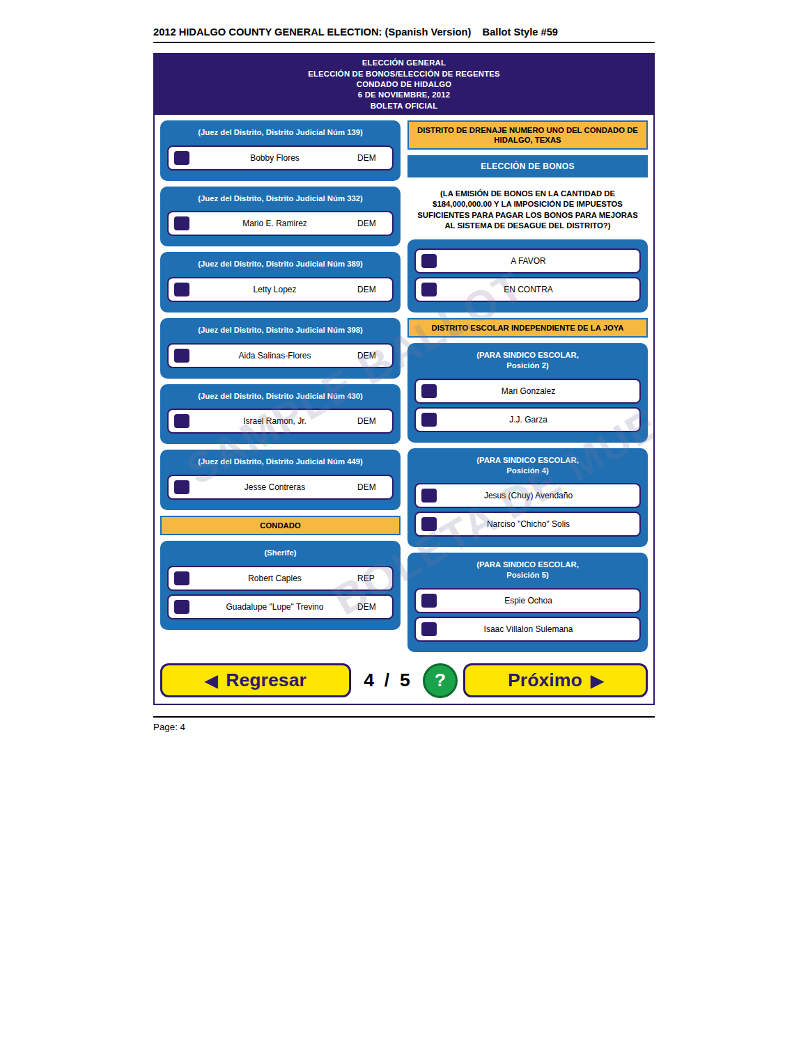2012 HIDALGO COUNTY GENERAL ELECTION: (Spanish Version) Ballot Style #59
ELECCIÓN GENERAL
ELECCIÓN DE BONOS/ELECCIÓN DE REGENTES
CONDADO DE HIDALGO
6 DE NOVIEMBRE, 2012
BOLETA OFICIAL
(Juez del Distrito, Distrito Judicial Núm 139)
Bobby Flores
DEM
(Juez del Distrito, Distrito Judicial Núm 332)
Mario E. Ramirez
DEM
(Juez del Distrito, Distrito Judicial Núm 389)
Letty Lopez
DEM
(Juez del Distrito, Distrito Judicial Núm 398)
Aida Salinas-Flores
DEM
(Juez del Distrito, Distrito Judicial Núm 430)
Israel Ramon, Jr.
DEM
(Juez del Distrito, Distrito Judicial Núm 449)
Jesse Contreras
DEM
CONDADO
(Sherife)
Robert Caples
REP
Guadalupe "Lupe" Trevino
DEM
DISTRITO DE DRENAJE NUMERO UNO DEL CONDADO DE HIDALGO, TEXAS
ELECCIÓN DE BONOS
(LA EMISIÓN DE BONOS EN LA CANTIDAD DE $184,000,000.00 Y LA IMPOSICIÓN DE IMPUESTOS SUFICIENTES PARA PAGAR LOS BONOS PARA MEJORAS AL SISTEMA DE DESAGUE DEL DISTRITO?)
A FAVOR
EN CONTRA
DISTRITO ESCOLAR INDEPENDIENTE DE LA JOYA
(PARA SINDICO ESCOLAR,
Posición 2)
Mari Gonzalez
J.J. Garza
(PARA SINDICO ESCOLAR,
Posición 4)
Jesus (Chuy) Avendaño
Narciso "Chicho" Solis
(PARA SINDICO ESCOLAR,
Posición 5)
Espie Ochoa
Isaac Villalon Sulemana
◀ Regresar
4 / 5
?
Próximo ▶
SAMPLE BALLOT BOLETA DE MUESTRA
Page: 4